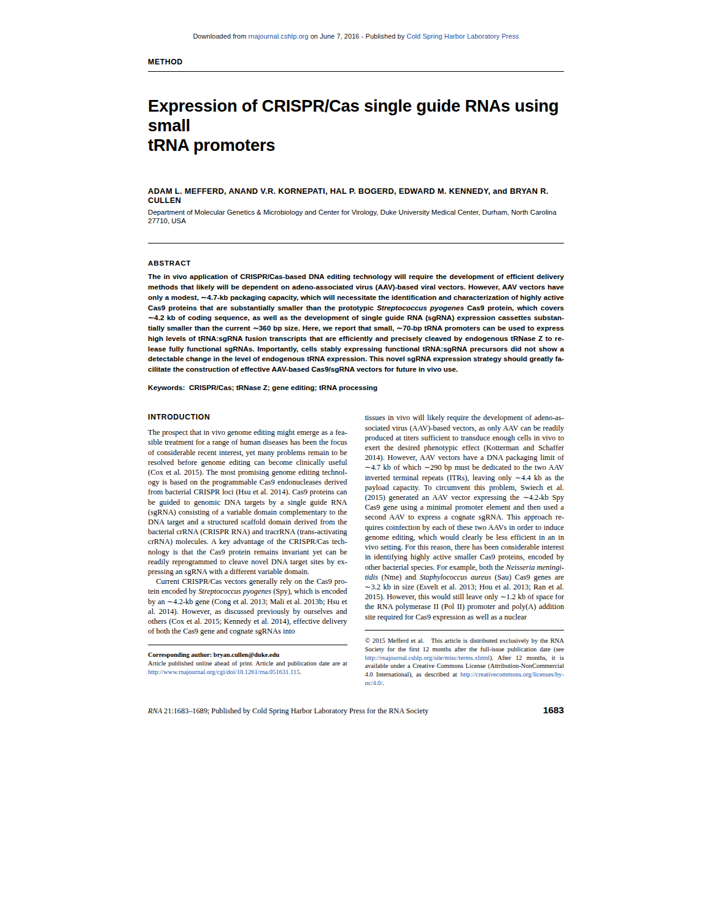Downloaded from rnajournal.cshlp.org on June 7, 2016 - Published by Cold Spring Harbor Laboratory Press
METHOD
Expression of CRISPR/Cas single guide RNAs using small
tRNA promoters
ADAM L. MEFFERD, ANAND V.R. KORNEPATI, HAL P. BOGERD, EDWARD M. KENNEDY, and BRYAN R. CULLEN
Department of Molecular Genetics & Microbiology and Center for Virology, Duke University Medical Center, Durham, North Carolina 27710, USA
ABSTRACT
The in vivo application of CRISPR/Cas-based DNA editing technology will require the development of efficient delivery methods that likely will be dependent on adeno-associated virus (AAV)-based viral vectors. However, AAV vectors have only a modest, ∼4.7-kb packaging capacity, which will necessitate the identification and characterization of highly active Cas9 proteins that are substantially smaller than the prototypic Streptococcus pyogenes Cas9 protein, which covers ∼4.2 kb of coding sequence, as well as the development of single guide RNA (sgRNA) expression cassettes substantially smaller than the current ∼360 bp size. Here, we report that small, ∼70-bp tRNA promoters can be used to express high levels of tRNA:sgRNA fusion transcripts that are efficiently and precisely cleaved by endogenous tRNase Z to release fully functional sgRNAs. Importantly, cells stably expressing functional tRNA:sgRNA precursors did not show a detectable change in the level of endogenous tRNA expression. This novel sgRNA expression strategy should greatly facilitate the construction of effective AAV-based Cas9/sgRNA vectors for future in vivo use.
Keywords: CRISPR/Cas; tRNase Z; gene editing; tRNA processing
INTRODUCTION
The prospect that in vivo genome editing might emerge as a feasible treatment for a range of human diseases has been the focus of considerable recent interest, yet many problems remain to be resolved before genome editing can become clinically useful (Cox et al. 2015). The most promising genome editing technology is based on the programmable Cas9 endonucleases derived from bacterial CRISPR loci (Hsu et al. 2014). Cas9 proteins can be guided to genomic DNA targets by a single guide RNA (sgRNA) consisting of a variable domain complementary to the DNA target and a structured scaffold domain derived from the bacterial crRNA (CRISPR RNA) and tracrRNA (trans-activating crRNA) molecules. A key advantage of the CRISPR/Cas technology is that the Cas9 protein remains invariant yet can be readily reprogrammed to cleave novel DNA target sites by expressing an sgRNA with a different variable domain.
Current CRISPR/Cas vectors generally rely on the Cas9 protein encoded by Streptococcus pyogenes (Spy), which is encoded by an ∼4.2-kb gene (Cong et al. 2013; Mali et al. 2013b; Hsu et al. 2014). However, as discussed previously by ourselves and others (Cox et al. 2015; Kennedy et al. 2014), effective delivery of both the Cas9 gene and cognate sgRNAs into
Corresponding author: bryan.cullen@duke.edu
Article published online ahead of print. Article and publication date are at http://www.rnajournal.org/cgi/doi/10.1261/rna.051631.115.
tissues in vivo will likely require the development of adeno-associated virus (AAV)-based vectors, as only AAV can be readily produced at titers sufficient to transduce enough cells in vivo to exert the desired phenotypic effect (Kotterman and Schaffer 2014). However, AAV vectors have a DNA packaging limit of ∼4.7 kb of which ∼290 bp must be dedicated to the two AAV inverted terminal repeats (ITRs), leaving only ∼4.4 kb as the payload capacity. To circumvent this problem, Swiech et al. (2015) generated an AAV vector expressing the ∼4.2-kb Spy Cas9 gene using a minimal promoter element and then used a second AAV to express a cognate sgRNA. This approach requires coinfection by each of these two AAVs in order to induce genome editing, which would clearly be less efficient in an in vivo setting. For this reason, there has been considerable interest in identifying highly active smaller Cas9 proteins, encoded by other bacterial species. For example, both the Neisseria meningitidis (Nme) and Staphylococcus aureus (Sau) Cas9 genes are ∼3.2 kb in size (Esvelt et al. 2013; Hou et al. 2013; Ran et al. 2015). However, this would still leave only ∼1.2 kb of space for the RNA polymerase II (Pol II) promoter and poly(A) addition site required for Cas9 expression as well as a nuclear
© 2015 Mefferd et al. This article is distributed exclusively by the RNA Society for the first 12 months after the full-issue publication date (see http://rnajournal.cshlp.org/site/misc/terms.xhtml). After 12 months, it is available under a Creative Commons License (Attribution-NonCommercial 4.0 International), as described at http://creativecommons.org/licenses/by-nc/4.0/.
RNA 21:1683–1689; Published by Cold Spring Harbor Laboratory Press for the RNA Society
1683